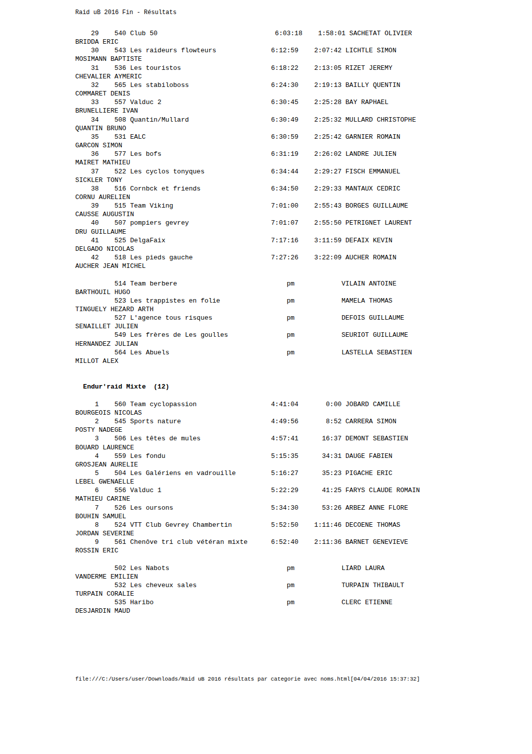Raid uB 2016 Fin - Résultats
    29    540 Club 50                              6:03:18    1:58:01 SACHETAT OLIVIER
BRIDDA ERIC
    30    543 Les raideurs flowteurs              6:12:59    2:07:42 LICHTLE SIMON
MOSIMANN BAPTISTE
    31    536 Les touristos                       6:18:22    2:13:05 RIZET JEREMY
CHEVALIER AYMERIC
    32    565 Les stabiloboss                     6:24:30    2:19:13 BAILLY QUENTIN
COMMARET DENIS
    33    557 Valduc 2                            6:30:45    2:25:28 BAY RAPHAEL
BRUNELLIERE IVAN
    34    508 Quantin/Mullard                     6:30:49    2:25:32 MULLARD CHRISTOPHE
QUANTIN BRUNO
    35    531 EALC                                6:30:59    2:25:42 GARNIER ROMAIN
GARCON SIMON
    36    577 Les bofs                            6:31:19    2:26:02 LANDRE JULIEN
MAIRET MATHIEU
    37    522 Les cyclos tonyques                 6:34:44    2:29:27 FISCH EMMANUEL
SICKLER TONY
    38    516 Cornbck et friends                  6:34:50    2:29:33 MANTAUX CEDRIC
CORNU AURELIEN
    39    515 Team Viking                         7:01:00    2:55:43 BORGES GUILLAUME
CAUSSE AUGUSTIN
    40    507 pompiers gevrey                     7:01:07    2:55:50 PETRIGNET LAURENT
DRU GUILLAUME
    41    525 DelgaFaix                           7:17:16    3:11:59 DEFAIX KEVIN
DELGADO NICOLAS
    42    518 Les pieds gauche                    7:27:26    3:22:09 AUCHER ROMAIN
AUCHER JEAN MICHEL

          514 Team berbere                            pm            VILAIN ANTOINE
BARTHOUIL HUGO
          523 Les trappistes en folie                 pm            MAMELA THOMAS
TINGUELY HEZARD ARTH
          527 L'agence tous risques                   pm            DEFOIS GUILLAUME
SENAILLET JULIEN
          549 Les frères de Les goulles               pm            SEURIOT GUILLAUME
HERNANDEZ JULIAN
          564 Les Abuels                              pm            LASTELLA SEBASTIEN
MILLOT ALEX
  Endur'raid Mixte  (12)

     1    560 Team cyclopassion                   4:41:04       0:00 JOBARD CAMILLE
BOURGEOIS NICOLAS
     2    545 Sports nature                       4:49:56       8:52 CARRERA SIMON
POSTY NADEGE
     3    506 Les têtes de mules                  4:57:41      16:37 DEMONT SEBASTIEN
BOUARD LAURENCE
     4    559 Les fondu                           5:15:35      34:31 DAUGE FABIEN
GROSJEAN AURELIE
     5    504 Les Galériens en vadrouille         5:16:27      35:23 PIGACHE ERIC
LEBEL GWENAELLE
     6    556 Valduc 1                            5:22:29      41:25 FARYS CLAUDE ROMAIN
MATHIEU CARINE
     7    526 Les oursons                         5:34:30      53:26 ARBEZ ANNE FLORE
BOUHIN SAMUEL
     8    524 VTT Club Gevrey Chambertin          5:52:50    1:11:46 DECOENE THOMAS
JORDAN SEVERINE
     9    561 Chenôve tri club vétéran mixte      6:52:40    2:11:36 BARNET GENEVIEVE
ROSSIN ERIC

          502 Les Nabots                              pm            LIARD LAURA
VANDERME EMILIEN
          532 Les cheveux sales                       pm            TURPAIN THIBAULT
TURPAIN CORALIE
          535 Haribo                                  pm            CLERC ETIENNE
DESJARDIN MAUD
file:///C:/Users/user/Downloads/Raid uB 2016 résultats par categorie avec noms.html[04/04/2016 15:37:32]